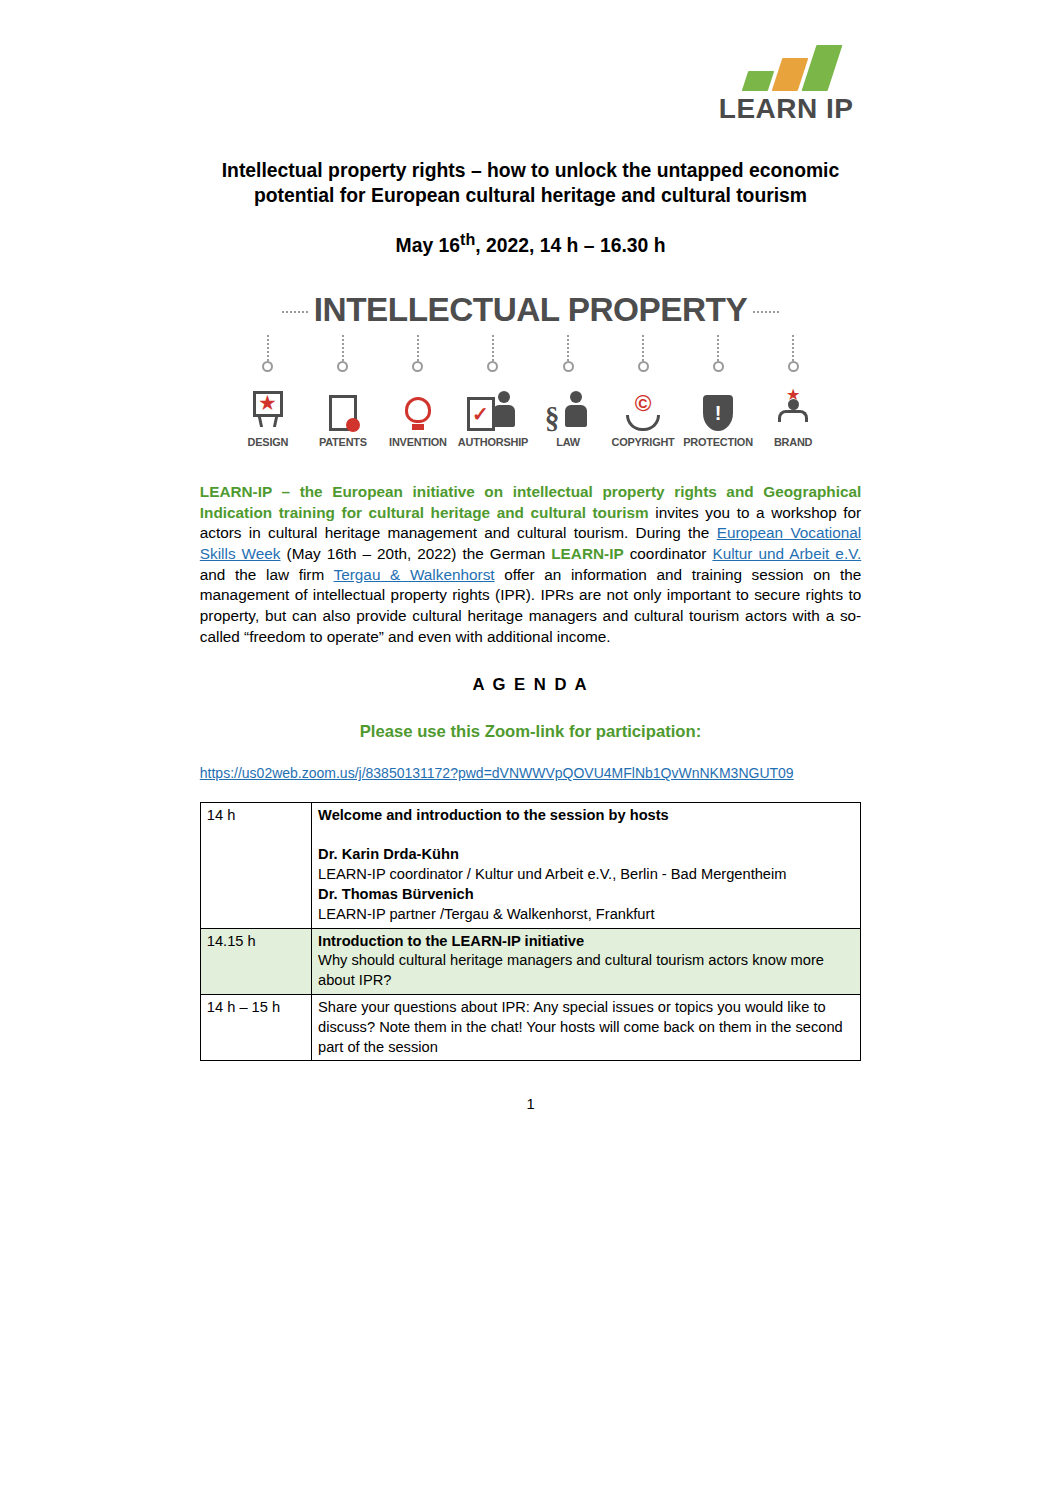LEARN IP
Intellectual property rights – how to unlock the untapped economic
potential for European cultural heritage and cultural tourism
May 16th, 2022, 14 h – 16.30 h
INTELLECTUAL PROPERTY
★
DESIGN
PATENTS
INVENTION
✓
AUTHORSHIP
§
LAW
©
COPYRIGHT
!
PROTECTION
★
BRAND
LEARN-IP – the European initiative on intellectual property rights and Geographical Indication training for cultural heritage and cultural tourism invites you to a workshop for actors in cultural heritage management and cultural tourism. During the European Vocational Skills Week (May 16th – 20th, 2022) the German LEARN-IP coordinator Kultur und Arbeit e.V. and the law firm Tergau & Walkenhorst offer an information and training session on the management of intellectual property rights (IPR). IPRs are not only important to secure rights to property, but can also provide cultural heritage managers and cultural tourism actors with a so-called “freedom to operate” and even with additional income.
A G E N D A
Please use this Zoom-link for participation:
https://us02web.zoom.us/j/83850131172?pwd=dVNWWVpQOVU4MFlNb1QvWnNKM3NGUT09
| 14 h | Welcome and introduction to the session by hosts Dr. Karin Drda-Kühn LEARN-IP coordinator / Kultur und Arbeit e.V., Berlin - Bad Mergentheim Dr. Thomas Bürvenich LEARN-IP partner /Tergau & Walkenhorst, Frankfurt |
| 14.15 h | Introduction to the LEARN-IP initiative Why should cultural heritage managers and cultural tourism actors know more about IPR? |
| 14 h – 15 h | Share your questions about IPR: Any special issues or topics you would like to discuss? Note them in the chat! Your hosts will come back on them in the second part of the session |
1